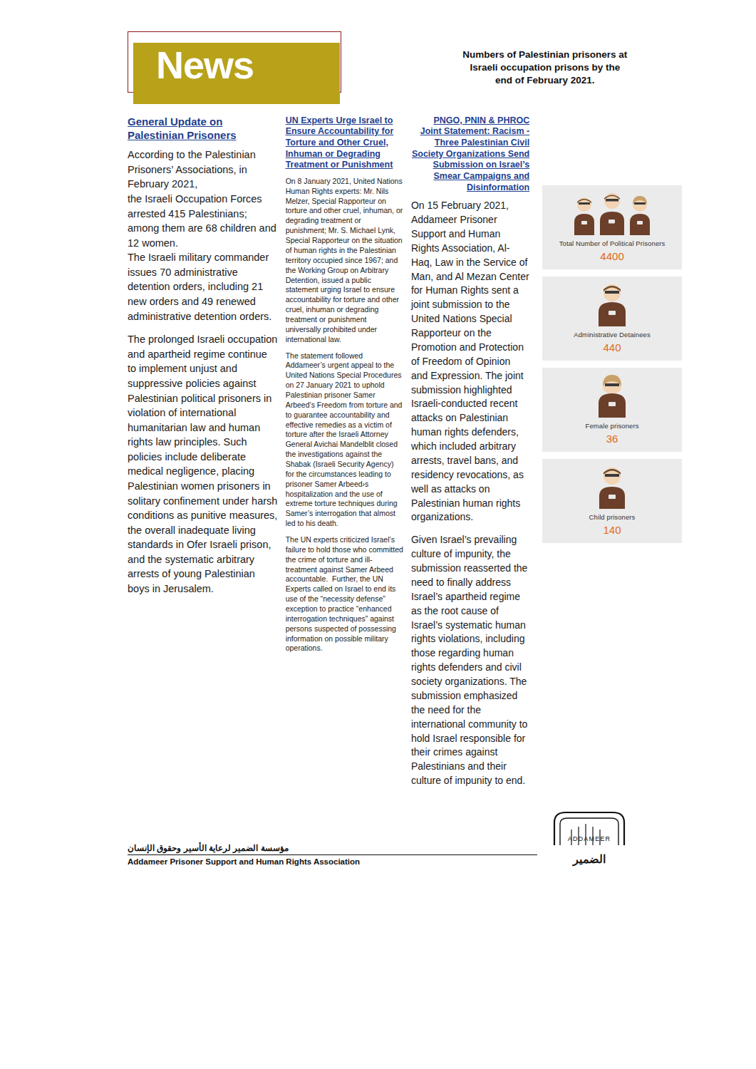News
Numbers of Palestinian prisoners at Israeli occupation prisons by the end of February 2021.
General Update on Palestinian Prisoners
According to the Palestinian Prisoners’ Associations, in February 2021,
the Israeli Occupation Forces arrested 415 Palestinians; among them are 68 children and 12 women.
The Israeli military commander issues 70 administrative detention orders, including 21 new orders and 49 renewed administrative detention orders.
The prolonged Israeli occupation and apartheid regime continue to implement unjust and suppressive policies against Palestinian political prisoners in violation of international humanitarian law and human rights law principles. Such policies include deliberate medical negligence, placing Palestinian women prisoners in solitary confinement under harsh conditions as punitive measures, the overall inadequate living standards in Ofer Israeli prison, and the systematic arbitrary arrests of young Palestinian boys in Jerusalem.
UN Experts Urge Israel to Ensure Accountability for Torture and Other Cruel, Inhuman or Degrading Treatment or Punishment
On 8 January 2021, United Nations Human Rights experts: Mr. Nils Melzer, Special Rapporteur on torture and other cruel, inhuman, or degrading treatment or punishment; Mr. S. Michael Lynk, Special Rapporteur on the situation of human rights in the Palestinian territory occupied since 1967; and the Working Group on Arbitrary Detention, issued a public statement urging Israel to ensure accountability for torture and other cruel, inhuman or degrading treatment or punishment universally prohibited under international law.
The statement followed Addameer’s urgent appeal to the United Nations Special Procedures on 27 January 2021 to uphold Palestinian prisoner Samer Arbeed’s Freedom from torture and to guarantee accountability and effective remedies as a victim of torture after the Israeli Attorney General Avichai Mandelblit closed the investigations against the Shabak (Israeli Security Agency) for the circumstances leading to prisoner Samer Arbeed›s hospitalization and the use of extreme torture techniques during Samer’s interrogation that almost led to his death.
The UN experts criticized Israel’s failure to hold those who committed the crime of torture and ill-treatment against Samer Arbeed accountable. Further, the UN Experts called on Israel to end its use of the “necessity defense” exception to practice “enhanced interrogation techniques” against persons suspected of possessing information on possible military operations.
PNGO, PNIN & PHROC Joint Statement: Racism - Three Palestinian Civil Society Organizations Send Submission on Israel’s Smear Campaigns and Disinformation
On 15 February 2021, Addameer Prisoner Support and Human Rights Association, Al-Haq, Law in the Service of Man, and Al Mezan Center for Human Rights sent a joint submission to the United Nations Special Rapporteur on the Promotion and Protection of Freedom of Opinion and Expression. The joint submission highlighted Israeli-conducted recent attacks on Palestinian human rights defenders, which included arbitrary arrests, travel bans, and residency revocations, as well as attacks on Palestinian human rights organizations.
Given Israel’s prevailing culture of impunity, the submission reasserted the need to finally address Israel’s apartheid regime as the root cause of Israel’s systematic human rights violations, including those regarding human rights defenders and civil society organizations. The submission emphasized the need for the international community to hold Israel responsible for their crimes against Palestinians and their culture of impunity to end.
Total Number of Political Prisoners
4400
Administrative Detainees
440
Female prisoners
36
Child prisoners
140
مؤسسة الضمير لرعاية الأسير وحقوق الإنسان
Addameer Prisoner Support and Human Rights Association
ADDAMEER
الضمير